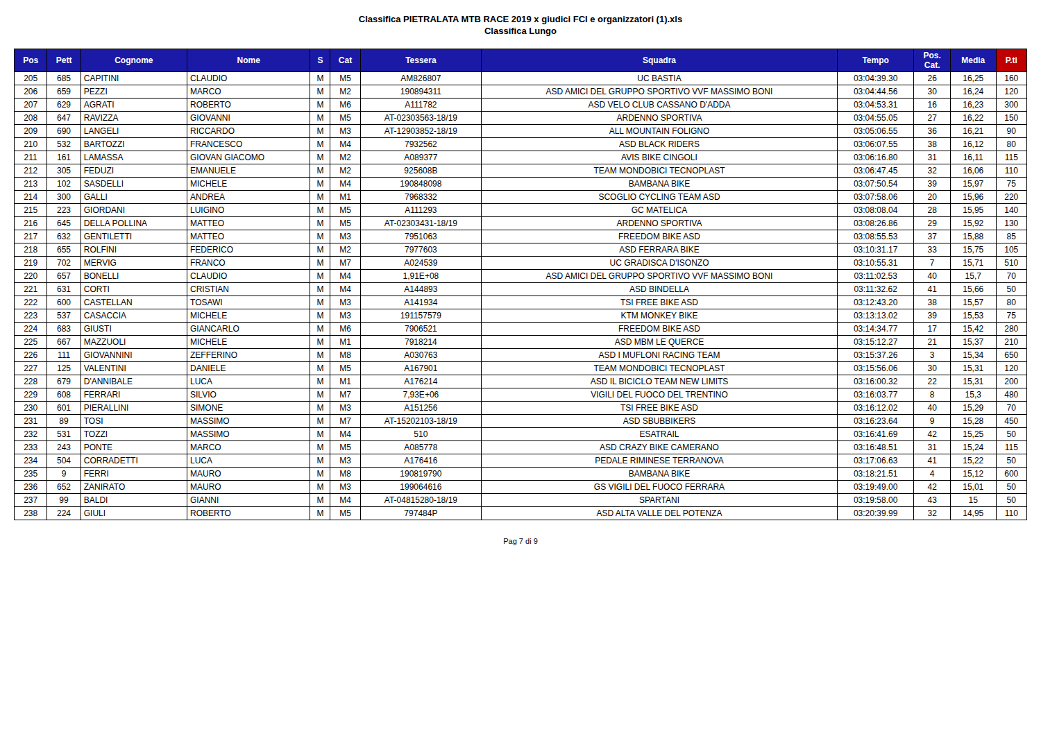Classifica PIETRALATA MTB RACE 2019 x giudici FCI e organizzatori (1).xls
Classifica Lungo
| Pos | Pett | Cognome | Nome | S | Cat | Tessera | Squadra | Tempo | Pos. Cat. | Media | P.ti |
| --- | --- | --- | --- | --- | --- | --- | --- | --- | --- | --- | --- |
| 205 | 685 | CAPITINI | CLAUDIO | M | M5 | AM826807 | UC BASTIA | 03:04:39.30 | 26 | 16,25 | 160 |
| 206 | 659 | PEZZI | MARCO | M | M2 | 190894311 | ASD AMICI DEL GRUPPO SPORTIVO VVF MASSIMO BONI | 03:04:44.56 | 30 | 16,24 | 120 |
| 207 | 629 | AGRATI | ROBERTO | M | M6 | A111782 | ASD VELO CLUB CASSANO D'ADDA | 03:04:53.31 | 16 | 16,23 | 300 |
| 208 | 647 | RAVIZZA | GIOVANNI | M | M5 | AT-02303563-18/19 | ARDENNO SPORTIVA | 03:04:55.05 | 27 | 16,22 | 150 |
| 209 | 690 | LANGELI | RICCARDO | M | M3 | AT-12903852-18/19 | ALL MOUNTAIN FOLIGNO | 03:05:06.55 | 36 | 16,21 | 90 |
| 210 | 532 | BARTOZZI | FRANCESCO | M | M4 | 7932562 | ASD BLACK RIDERS | 03:06:07.55 | 38 | 16,12 | 80 |
| 211 | 161 | LAMASSA | GIOVAN GIACOMO | M | M2 | A089377 | AVIS BIKE CINGOLI | 03:06:16.80 | 31 | 16,11 | 115 |
| 212 | 305 | FEDUZI | EMANUELE | M | M2 | 925608B | TEAM MONDOBICI TECNOPLAST | 03:06:47.45 | 32 | 16,06 | 110 |
| 213 | 102 | SASDELLI | MICHELE | M | M4 | 190848098 | BAMBANA BIKE | 03:07:50.54 | 39 | 15,97 | 75 |
| 214 | 300 | GALLI | ANDREA | M | M1 | 7968332 | SCOGLIO CYCLING TEAM ASD | 03:07:58.06 | 20 | 15,96 | 220 |
| 215 | 223 | GIORDANI | LUIGINO | M | M5 | A111293 | GC MATELICA | 03:08:08.04 | 28 | 15,95 | 140 |
| 216 | 645 | DELLA POLLINA | MATTEO | M | M5 | AT-02303431-18/19 | ARDENNO SPORTIVA | 03:08:26.86 | 29 | 15,92 | 130 |
| 217 | 632 | GENTILETTI | MATTEO | M | M3 | 7951063 | FREEDOM BIKE ASD | 03:08:55.53 | 37 | 15,88 | 85 |
| 218 | 655 | ROLFINI | FEDERICO | M | M2 | 7977603 | ASD FERRARA BIKE | 03:10:31.17 | 33 | 15,75 | 105 |
| 219 | 702 | MERVIG | FRANCO | M | M7 | A024539 | UC GRADISCA D'ISONZO | 03:10:55.31 | 7 | 15,71 | 510 |
| 220 | 657 | BONELLI | CLAUDIO | M | M4 | 1,91E+08 | ASD AMICI DEL GRUPPO SPORTIVO VVF MASSIMO BONI | 03:11:02.53 | 40 | 15,7 | 70 |
| 221 | 631 | CORTI | CRISTIAN | M | M4 | A144893 | ASD BINDELLA | 03:11:32.62 | 41 | 15,66 | 50 |
| 222 | 600 | CASTELLAN | TOSAWI | M | M3 | A141934 | TSI FREE BIKE ASD | 03:12:43.20 | 38 | 15,57 | 80 |
| 223 | 537 | CASACCIA | MICHELE | M | M3 | 191157579 | KTM MONKEY BIKE | 03:13:13.02 | 39 | 15,53 | 75 |
| 224 | 683 | GIUSTI | GIANCARLO | M | M6 | 7906521 | FREEDOM BIKE ASD | 03:14:34.77 | 17 | 15,42 | 280 |
| 225 | 667 | MAZZUOLI | MICHELE | M | M1 | 7918214 | ASD MBM LE QUERCE | 03:15:12.27 | 21 | 15,37 | 210 |
| 226 | 111 | GIOVANNINI | ZEFFERINO | M | M8 | A030763 | ASD I MUFLONI RACING TEAM | 03:15:37.26 | 3 | 15,34 | 650 |
| 227 | 125 | VALENTINI | DANIELE | M | M5 | A167901 | TEAM MONDOBICI TECNOPLAST | 03:15:56.06 | 30 | 15,31 | 120 |
| 228 | 679 | D'ANNIBALE | LUCA | M | M1 | A176214 | ASD IL BICICLO TEAM NEW LIMITS | 03:16:00.32 | 22 | 15,31 | 200 |
| 229 | 608 | FERRARI | SILVIO | M | M7 | 7,93E+06 | VIGILI DEL FUOCO DEL TRENTINO | 03:16:03.77 | 8 | 15,3 | 480 |
| 230 | 601 | PIERALLINI | SIMONE | M | M3 | A151256 | TSI FREE BIKE ASD | 03:16:12.02 | 40 | 15,29 | 70 |
| 231 | 89 | TOSI | MASSIMO | M | M7 | AT-15202103-18/19 | ASD SBUBBIKERS | 03:16:23.64 | 9 | 15,28 | 450 |
| 232 | 531 | TOZZI | MASSIMO | M | M4 | 510 | ESATRAIL | 03:16:41.69 | 42 | 15,25 | 50 |
| 233 | 243 | PONTE | MARCO | M | M5 | A085778 | ASD CRAZY BIKE CAMERANO | 03:16:48.51 | 31 | 15,24 | 115 |
| 234 | 504 | CORRADETTI | LUCA | M | M3 | A176416 | PEDALE RIMINESE TERRANOVA | 03:17:06.63 | 41 | 15,22 | 50 |
| 235 | 9 | FERRI | MAURO | M | M8 | 190819790 | BAMBANA BIKE | 03:18:21.51 | 4 | 15,12 | 600 |
| 236 | 652 | ZANIRATO | MAURO | M | M3 | 199064616 | GS VIGILI DEL FUOCO FERRARA | 03:19:49.00 | 42 | 15,01 | 50 |
| 237 | 99 | BALDI | GIANNI | M | M4 | AT-04815280-18/19 | SPARTANI | 03:19:58.00 | 43 | 15 | 50 |
| 238 | 224 | GIULI | ROBERTO | M | M5 | 797484P | ASD ALTA VALLE DEL POTENZA | 03:20:39.99 | 32 | 14,95 | 110 |
Pag 7 di 9